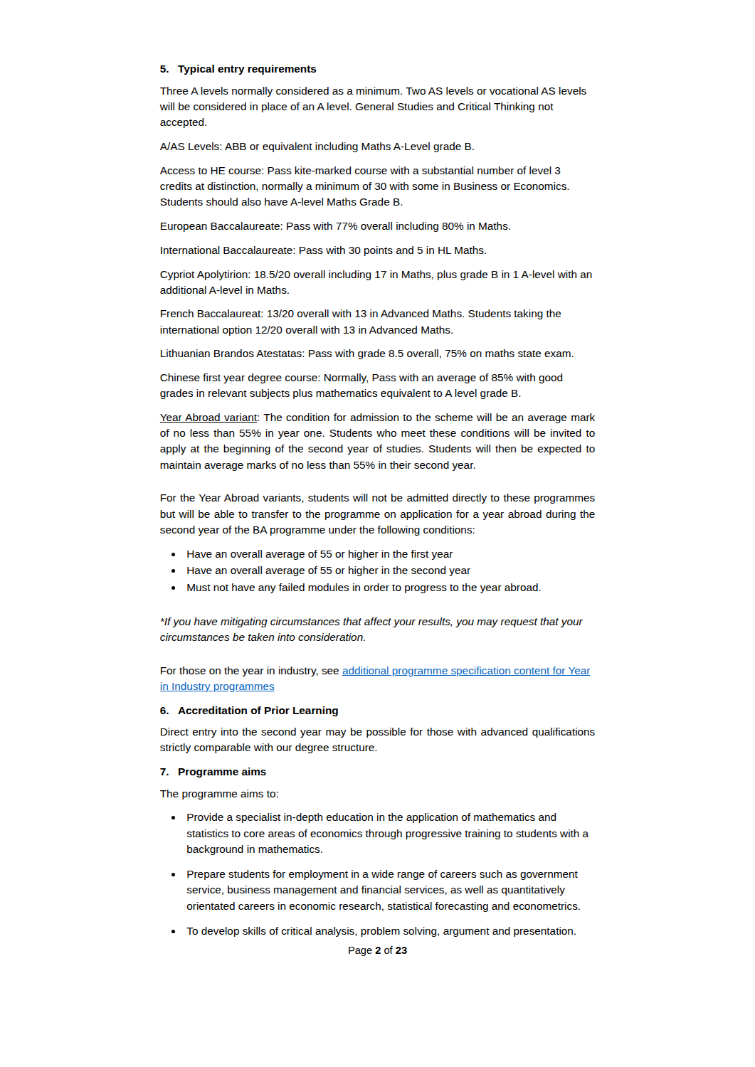5. Typical entry requirements
Three A levels normally considered as a minimum. Two AS levels or vocational AS levels will be considered in place of an A level. General Studies and Critical Thinking not accepted.
A/AS Levels: ABB or equivalent including Maths A-Level grade B.
Access to HE course: Pass kite-marked course with a substantial number of level 3 credits at distinction, normally a minimum of 30 with some in Business or Economics. Students should also have A-level Maths Grade B.
European Baccalaureate: Pass with 77% overall including 80% in Maths.
International Baccalaureate: Pass with 30 points and 5 in HL Maths.
Cypriot Apolytirion: 18.5/20 overall including 17 in Maths, plus grade B in 1 A-level with an additional A-level in Maths.
French Baccalaureat: 13/20 overall with 13 in Advanced Maths. Students taking the international option 12/20 overall with 13 in Advanced Maths.
Lithuanian Brandos Atestatas: Pass with grade 8.5 overall, 75% on maths state exam.
Chinese first year degree course: Normally, Pass with an average of 85% with good grades in relevant subjects plus mathematics equivalent to A level grade B.
Year Abroad variant: The condition for admission to the scheme will be an average mark of no less than 55% in year one. Students who meet these conditions will be invited to apply at the beginning of the second year of studies. Students will then be expected to maintain average marks of no less than 55% in their second year.
For the Year Abroad variants, students will not be admitted directly to these programmes but will be able to transfer to the programme on application for a year abroad during the second year of the BA programme under the following conditions:
Have an overall average of 55 or higher in the first year
Have an overall average of 55 or higher in the second year
Must not have any failed modules in order to progress to the year abroad.
*If you have mitigating circumstances that affect your results, you may request that your circumstances be taken into consideration.
For those on the year in industry, see additional programme specification content for Year in Industry programmes
6. Accreditation of Prior Learning
Direct entry into the second year may be possible for those with advanced qualifications strictly comparable with our degree structure.
7. Programme aims
The programme aims to:
Provide a specialist in-depth education in the application of mathematics and statistics to core areas of economics through progressive training to students with a background in mathematics.
Prepare students for employment in a wide range of careers such as government service, business management and financial services, as well as quantitatively orientated careers in economic research, statistical forecasting and econometrics.
To develop skills of critical analysis, problem solving, argument and presentation.
Page 2 of 23